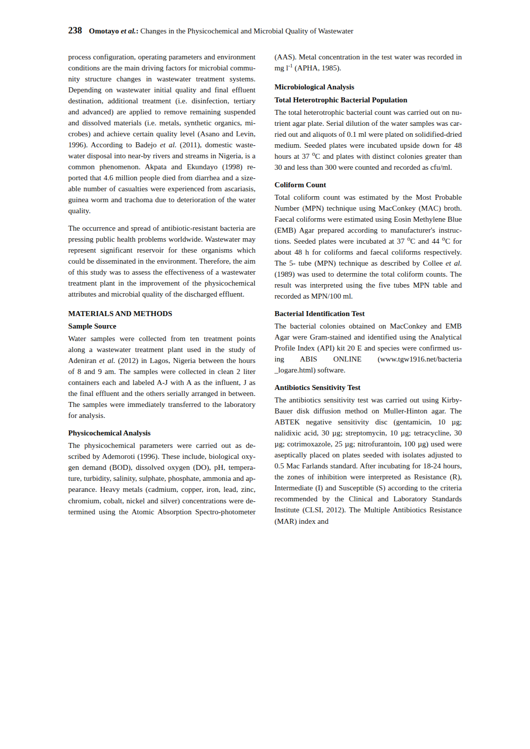238 Omotayo et al.: Changes in the Physicochemical and Microbial Quality of Wastewater
process configuration, operating parameters and environment conditions are the main driving factors for microbial community structure changes in wastewater treatment systems. Depending on wastewater initial quality and final effluent destination, additional treatment (i.e. disinfection, tertiary and advanced) are applied to remove remaining suspended and dissolved materials (i.e. metals, synthetic organics, microbes) and achieve certain quality level (Asano and Levin, 1996). According to Badejo et al. (2011), domestic wastewater disposal into near-by rivers and streams in Nigeria, is a common phenomenon. Akpata and Ekundayo (1998) reported that 4.6 million people died from diarrhea and a sizeable number of casualties were experienced from ascariasis, guinea worm and trachoma due to deterioration of the water quality.
The occurrence and spread of antibiotic-resistant bacteria are pressing public health problems worldwide. Wastewater may represent significant reservoir for these organisms which could be disseminated in the environment. Therefore, the aim of this study was to assess the effectiveness of a wastewater treatment plant in the improvement of the physicochemical attributes and microbial quality of the discharged effluent.
MATERIALS AND METHODS
Sample Source
Water samples were collected from ten treatment points along a wastewater treatment plant used in the study of Adeniran et al. (2012) in Lagos, Nigeria between the hours of 8 and 9 am. The samples were collected in clean 2 liter containers each and labeled A-J with A as the influent, J as the final effluent and the others serially arranged in between. The samples were immediately transferred to the laboratory for analysis.
Physicochemical Analysis
The physicochemical parameters were carried out as described by Ademoroti (1996). These include, biological oxygen demand (BOD), dissolved oxygen (DO), pH, temperature, turbidity, salinity, sulphate, phosphate, ammonia and appearance. Heavy metals (cadmium, copper, iron, lead, zinc, chromium, cobalt, nickel and silver) concentrations were determined using the Atomic Absorption Spectro-photometer (AAS). Metal concentration in the test water was recorded in mg l-1 (APHA, 1985).
Microbiological Analysis
Total Heterotrophic Bacterial Population
The total heterotrophic bacterial count was carried out on nutrient agar plate. Serial dilution of the water samples was carried out and aliquots of 0.1 ml were plated on solidified-dried medium. Seeded plates were incubated upside down for 48 hours at 37 o C and plates with distinct colonies greater than 30 and less than 300 were counted and recorded as cfu/ml.
Coliform Count
Total coliform count was estimated by the Most Probable Number (MPN) technique using MacConkey (MAC) broth. Faecal coliforms were estimated using Eosin Methylene Blue (EMB) Agar prepared according to manufacturer's instructions. Seeded plates were incubated at 37 o C and 44 o C for about 48 h for coliforms and faecal coliforms respectively. The 5- tube (MPN) technique as described by Collee et al. (1989) was used to determine the total coliform counts. The result was interpreted using the five tubes MPN table and recorded as MPN/100 ml.
Bacterial Identification Test
The bacterial colonies obtained on MacConkey and EMB Agar were Gram-stained and identified using the Analytical Profile Index (API) kit 20 E and species were confirmed using ABIS ONLINE (www.tgw1916.net/bacteria _logare.html) software.
Antibiotics Sensitivity Test
The antibiotics sensitivity test was carried out using Kirby-Bauer disk diffusion method on Muller-Hinton agar. The ABTEK negative sensitivity disc (gentamicin, 10 µg; nalidixic acid, 30 µg; streptomycin, 10 µg; tetracycline, 30 µg; cotrimoxazole, 25 µg; nitrofurantoin, 100 µg) used were aseptically placed on plates seeded with isolates adjusted to 0.5 Mac Farlands standard. After incubating for 18-24 hours, the zones of inhibition were interpreted as Resistance (R), Intermediate (I) and Susceptible (S) according to the criteria recommended by the Clinical and Laboratory Standards Institute (CLSI, 2012). The Multiple Antibiotics Resistance (MAR) index and